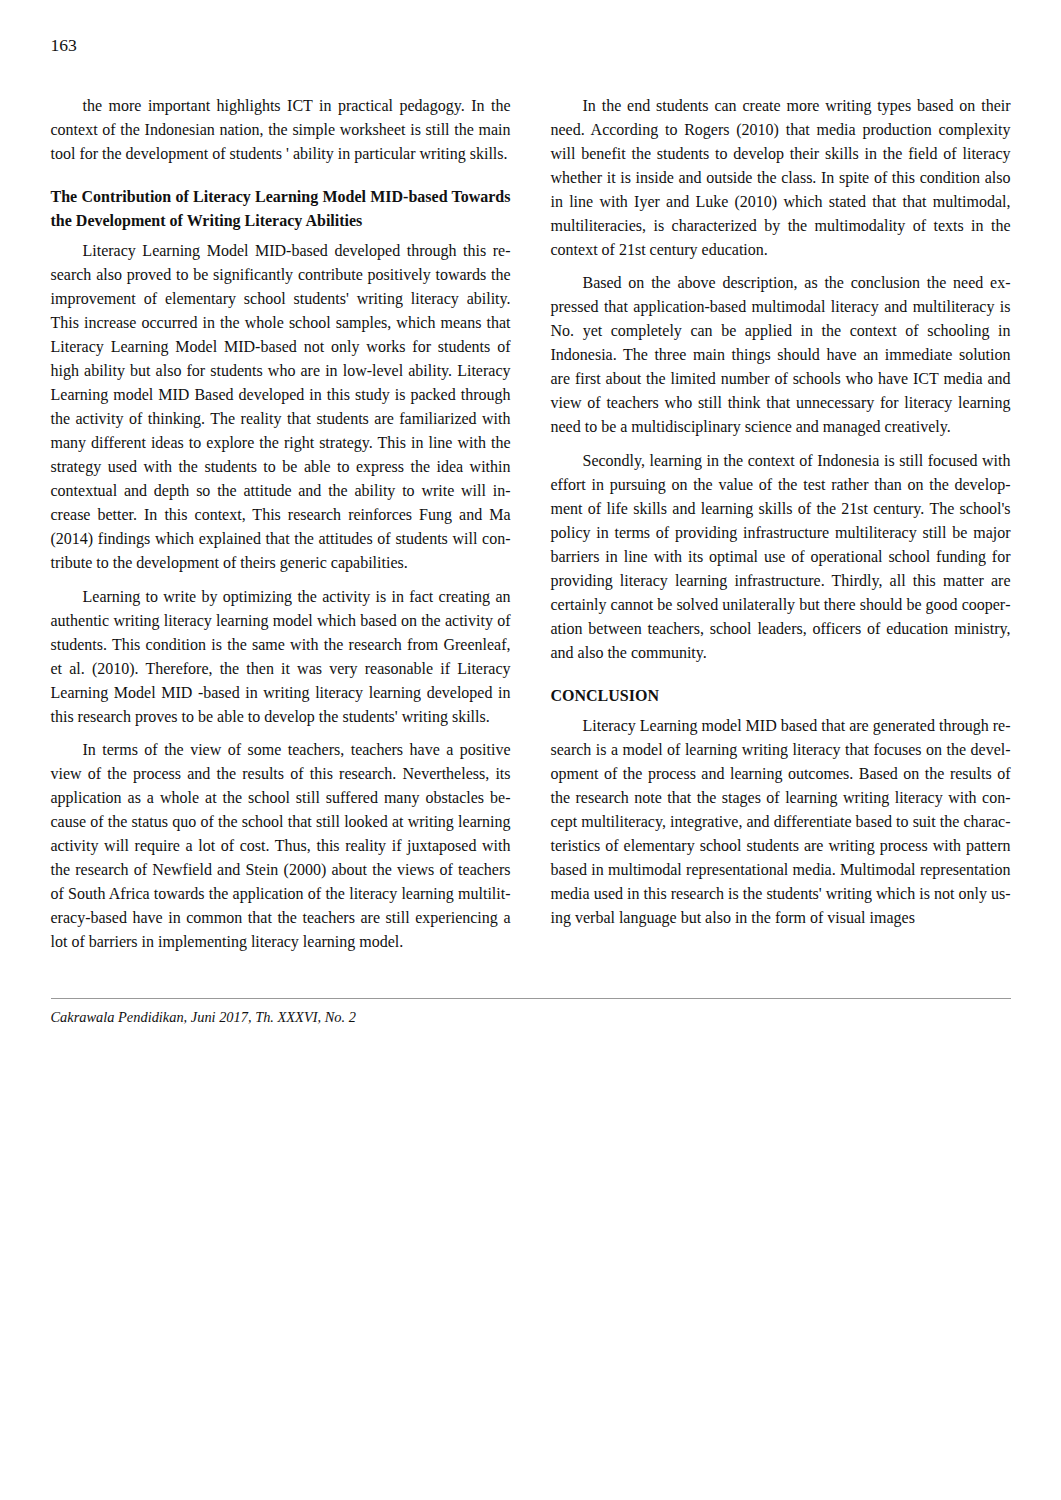163
the more important highlights ICT in practical pedagogy. In the context of the Indonesian nation, the simple worksheet is still the main tool for the development of students ' ability in particular writing skills.
The Contribution of Literacy Learning Model MID-based Towards the Development of Writing Literacy Abilities
Literacy Learning Model MID-based developed through this research also proved to be significantly contribute positively towards the improvement of elementary school students' writing literacy ability. This increase occurred in the whole school samples, which means that Literacy Learning Model MID-based not only works for students of high ability but also for students who are in low-level ability. Literacy Learning model MID Based developed in this study is packed through the activity of thinking. The reality that students are familiarized with many different ideas to explore the right strategy. This in line with the strategy used with the students to be able to express the idea within contextual and depth so the attitude and the ability to write will increase better. In this context, This research reinforces Fung and Ma (2014) findings which explained that the attitudes of students will contribute to the development of theirs generic capabilities.
Learning to write by optimizing the activity is in fact creating an authentic writing literacy learning model which based on the activity of students. This condition is the same with the research from Greenleaf, et al. (2010). Therefore, the then it was very reasonable if Literacy Learning Model MID -based in writing literacy learning developed in this research proves to be able to develop the students' writing skills.
In terms of the view of some teachers, teachers have a positive view of the process and the results of this research. Nevertheless, its application as a whole at the school still suffered many obstacles because of the status quo of the school that still looked at writing learning activity will require a lot of cost. Thus, this reality if juxtaposed with the research of Newfield and Stein (2000) about the views of teachers of South Africa towards the application of the literacy learning multiliteracy-based have in common that the teachers are still experiencing a lot of barriers in implementing literacy learning model.
In the end students can create more writing types based on their need. According to Rogers (2010) that media production complexity will benefit the students to develop their skills in the field of literacy whether it is inside and outside the class. In spite of this condition also in line with Iyer and Luke (2010) which stated that that multimodal, multiliteracies, is characterized by the multimodality of texts in the context of 21st century education.
Based on the above description, as the conclusion the need expressed that application-based multimodal literacy and multiliteracy is No. yet completely can be applied in the context of schooling in Indonesia. The three main things should have an immediate solution are first about the limited number of schools who have ICT media and view of teachers who still think that unnecessary for literacy learning need to be a multidisciplinary science and managed creatively.
Secondly, learning in the context of Indonesia is still focused with effort in pursuing on the value of the test rather than on the development of life skills and learning skills of the 21st century. The school's policy in terms of providing infrastructure multiliteracy still be major barriers in line with its optimal use of operational school funding for providing literacy learning infrastructure. Thirdly, all this matter are certainly cannot be solved unilaterally but there should be good cooperation between teachers, school leaders, officers of education ministry, and also the community.
CONCLUSION
Literacy Learning model MID based that are generated through research is a model of learning writing literacy that focuses on the development of the process and learning outcomes. Based on the results of the research note that the stages of learning writing literacy with concept multiliteracy, integrative, and differentiate based to suit the characteristics of elementary school students are writing process with pattern based in multimodal representational media. Multimodal representation media used in this research is the students' writing which is not only using verbal language but also in the form of visual images
Cakrawala Pendidikan, Juni 2017, Th. XXXVI, No. 2